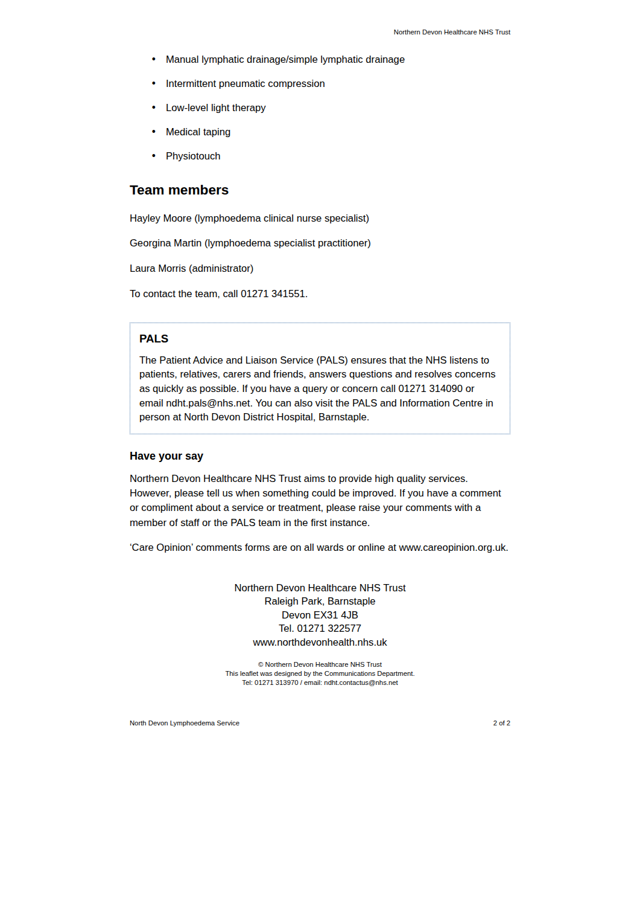Northern Devon Healthcare NHS Trust
Manual lymphatic drainage/simple lymphatic drainage
Intermittent pneumatic compression
Low-level light therapy
Medical taping
Physiotouch
Team members
Hayley Moore (lymphoedema clinical nurse specialist)
Georgina Martin (lymphoedema specialist practitioner)
Laura Morris (administrator)
To contact the team, call 01271 341551.
PALS
The Patient Advice and Liaison Service (PALS) ensures that the NHS listens to patients, relatives, carers and friends, answers questions and resolves concerns as quickly as possible. If you have a query or concern call 01271 314090 or email ndht.pals@nhs.net. You can also visit the PALS and Information Centre in person at North Devon District Hospital, Barnstaple.
Have your say
Northern Devon Healthcare NHS Trust aims to provide high quality services. However, please tell us when something could be improved. If you have a comment or compliment about a service or treatment, please raise your comments with a member of staff or the PALS team in the first instance.
‘Care Opinion’ comments forms are on all wards or online at www.careopinion.org.uk.
Northern Devon Healthcare NHS Trust
Raleigh Park, Barnstaple
Devon EX31 4JB
Tel. 01271 322577
www.northdevonhealth.nhs.uk
© Northern Devon Healthcare NHS Trust
This leaflet was designed by the Communications Department.
Tel: 01271 313970 / email: ndht.contactus@nhs.net
North Devon Lymphoedema Service 2 of 2